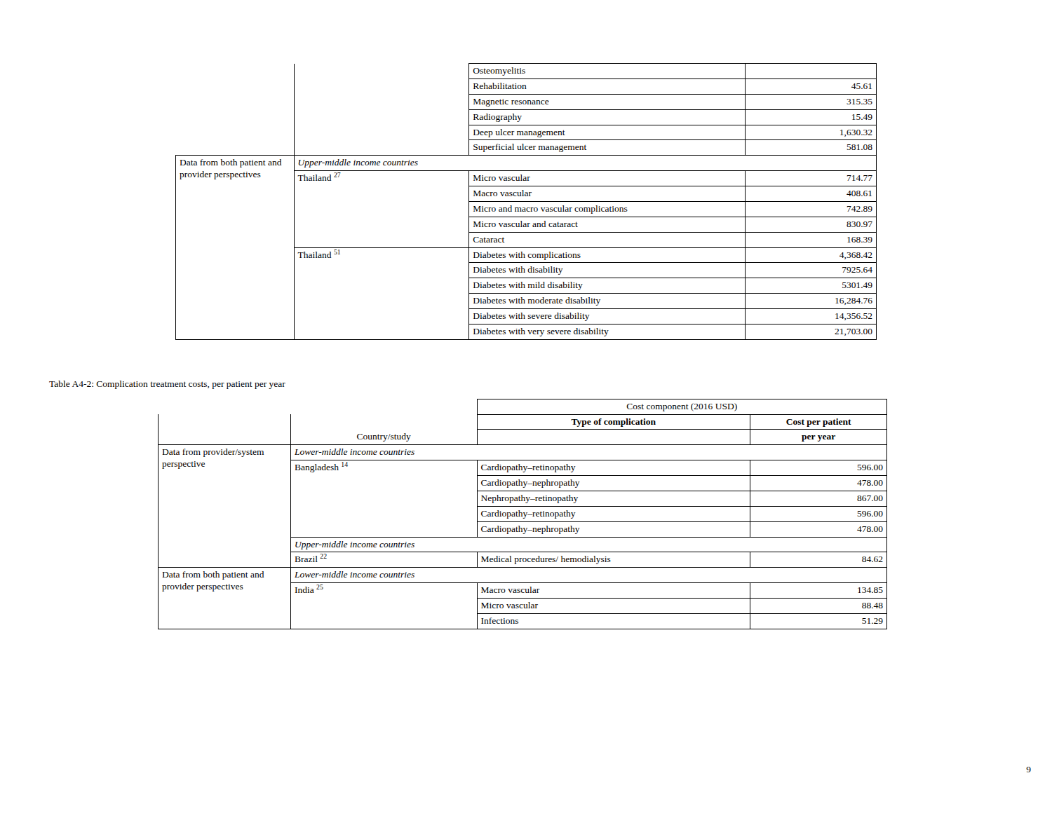| | | Osteomyelitis | |
| Rehabilitation | 45.61 |
| Magnetic resonance | 315.35 |
| Radiography | 15.49 |
| Deep ulcer management | 1,630.32 |
| Superficial ulcer management | 581.08 |
| Data from both patient and provider perspectives | Upper-middle income countries |
| Thailand 27 | Micro vascular | 714.77 |
| Macro vascular | 408.61 |
| Micro and macro vascular complications | 742.89 |
| Micro vascular and cataract | 830.97 |
| Cataract | 168.39 |
| Thailand 51 | Diabetes with complications | 4,368.42 |
| Diabetes with disability | 7925.64 |
| Diabetes with mild disability | 5301.49 |
| Diabetes with moderate disability | 16,284.76 |
| Diabetes with severe disability | 14,356.52 |
| Diabetes with very severe disability | 21,703.00 |
Table A4-2: Complication treatment costs, per patient per year
| | | Cost component (2016 USD) |
| | | Type of complication | Cost per patient |
| | Country/study | | per year |
| Data from provider/system perspective | Lower-middle income countries |
| Bangladesh 14 | Cardiopathy–retinopathy | 596.00 |
| Cardiopathy–nephropathy | 478.00 |
| Nephropathy–retinopathy | 867.00 |
| Cardiopathy–retinopathy | 596.00 |
| Cardiopathy–nephropathy | 478.00 |
| Upper-middle income countries |
| Brazil 22 | Medical procedures/ hemodialysis | 84.62 |
| Data from both patient and provider perspectives | Lower-middle income countries |
| India 25 | Macro vascular | 134.85 |
| Micro vascular | 88.48 |
| Infections | 51.29 |
9